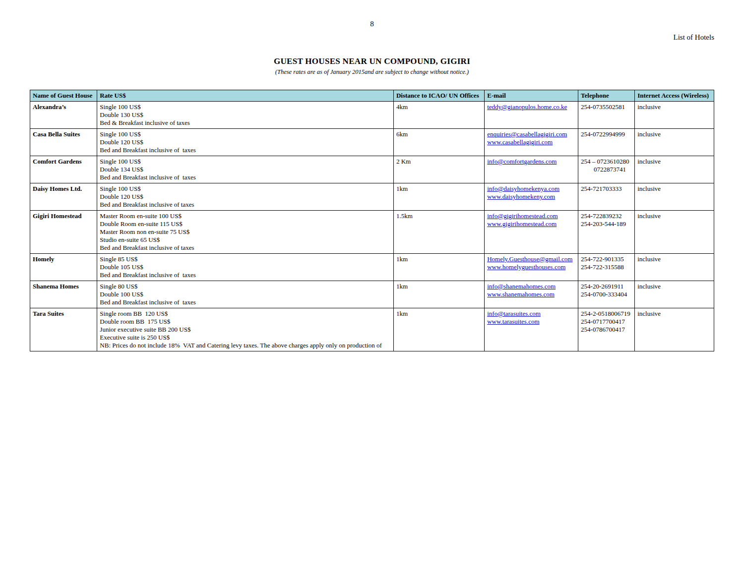8
List of Hotels
GUEST HOUSES NEAR UN COMPOUND, GIGIRI
(These rates are as of January 2015and are subject to change without notice.)
| Name of Guest House | Rate US$ | Distance to ICAO/ UN Offices | E-mail | Telephone | Internet Access (Wireless) |
| --- | --- | --- | --- | --- | --- |
| Alexandra’s | Single 100 US$ Double 130 US$ Bed & Breakfast inclusive of taxes | 4km | teddy@gianopulos.home.co.ke | 254-0735502581 | inclusive |
| Casa Bella Suites | Single 100 US$ Double 120 US$ Bed and Breakfast inclusive of taxes | 6km | enquiries@casabellagigiri.com www.casabellagigiri.com | 254-0722994999 | inclusive |
| Comfort Gardens | Single 100 US$ Double 134 US$ Bed and Breakfast inclusive of taxes | 2 Km | info@comfortgardens.com | 254 – 0723610280 0722873741 | inclusive |
| Daisy Homes Ltd. | Single 100 US$ Double 120 US$ Bed and Breakfast inclusive of taxes | 1km | info@daisyhomekenya.com www.daisyhomekeny.com | 254-721703333 | inclusive |
| Gigiri Homestead | Master Room en-suite 100 US$ Double Room en-suite 115 US$ Master Room non en-suite 75 US$ Studio en-suite 65 US$ Bed and Breakfast inclusive of taxes | 1.5km | info@gigirihomestead.com www.gigirihomestead.com | 254-722839232 254-203-544-189 | inclusive |
| Homely | Single 85 US$ Double 105 US$ Bed and Breakfast inclusive of taxes | 1km | Homely.Guesthouse@gmail.com www.homelyguesthouses.com | 254-722-901335 254-722-315588 | inclusive |
| Shanema Homes | Single 80 US$ Double 100 US$ Bed and Breakfast inclusive of taxes | 1km | info@shanemahomes.com www.shanemahomes.com | 254-20-2691911 254-0700-333404 | inclusive |
| Tara Suites | Single room BB 120 US$ Double room BB 175 US$ Junior executive suite BB 200 US$ Executive suite is 250 US$ NB: Prices do not include 18% VAT and Catering levy taxes. The above charges apply only on production of | 1km | info@tarasuites.com www.tarasuites.com | 254-2-0518006719 254-0717700417 254-0786700417 | inclusive |